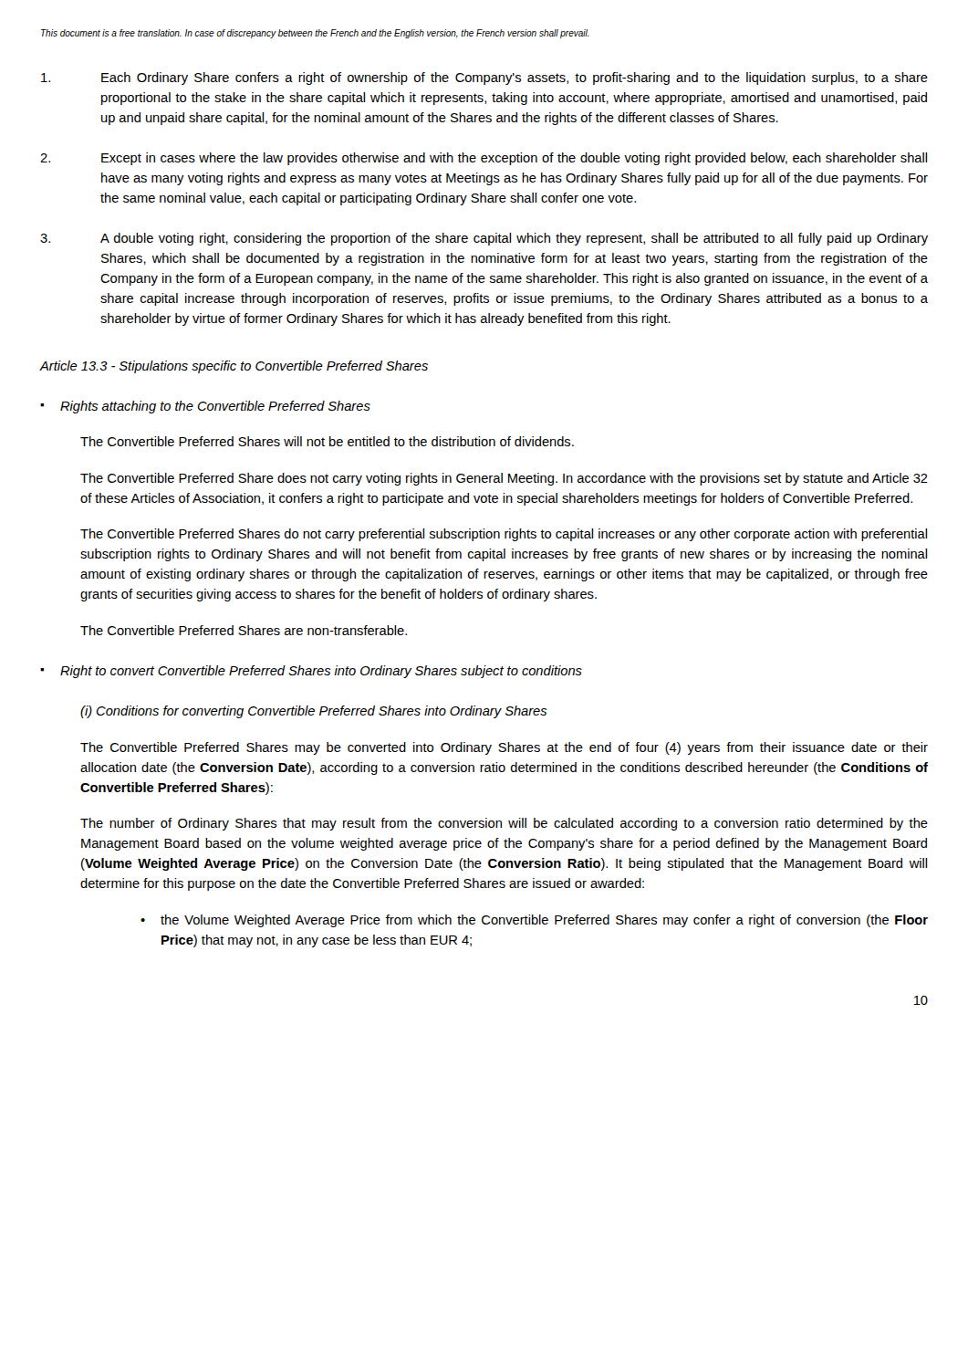This document is a free translation. In case of discrepancy between the French and the English version, the French version shall prevail.
Each Ordinary Share confers a right of ownership of the Company's assets, to profit-sharing and to the liquidation surplus, to a share proportional to the stake in the share capital which it represents, taking into account, where appropriate, amortised and unamortised, paid up and unpaid share capital, for the nominal amount of the Shares and the rights of the different classes of Shares.
Except in cases where the law provides otherwise and with the exception of the double voting right provided below, each shareholder shall have as many voting rights and express as many votes at Meetings as he has Ordinary Shares fully paid up for all of the due payments. For the same nominal value, each capital or participating Ordinary Share shall confer one vote.
A double voting right, considering the proportion of the share capital which they represent, shall be attributed to all fully paid up Ordinary Shares, which shall be documented by a registration in the nominative form for at least two years, starting from the registration of the Company in the form of a European company, in the name of the same shareholder. This right is also granted on issuance, in the event of a share capital increase through incorporation of reserves, profits or issue premiums, to the Ordinary Shares attributed as a bonus to a shareholder by virtue of former Ordinary Shares for which it has already benefited from this right.
Article 13.3 - Stipulations specific to Convertible Preferred Shares
Rights attaching to the Convertible Preferred Shares
The Convertible Preferred Shares will not be entitled to the distribution of dividends.
The Convertible Preferred Share does not carry voting rights in General Meeting. In accordance with the provisions set by statute and Article 32 of these Articles of Association, it confers a right to participate and vote in special shareholders meetings for holders of Convertible Preferred.
The Convertible Preferred Shares do not carry preferential subscription rights to capital increases or any other corporate action with preferential subscription rights to Ordinary Shares and will not benefit from capital increases by free grants of new shares or by increasing the nominal amount of existing ordinary shares or through the capitalization of reserves, earnings or other items that may be capitalized, or through free grants of securities giving access to shares for the benefit of holders of ordinary shares.
The Convertible Preferred Shares are non-transferable.
Right to convert Convertible Preferred Shares into Ordinary Shares subject to conditions
(i) Conditions for converting Convertible Preferred Shares into Ordinary Shares
The Convertible Preferred Shares may be converted into Ordinary Shares at the end of four (4) years from their issuance date or their allocation date (the Conversion Date), according to a conversion ratio determined in the conditions described hereunder (the Conditions of Convertible Preferred Shares):
The number of Ordinary Shares that may result from the conversion will be calculated according to a conversion ratio determined by the Management Board based on the volume weighted average price of the Company's share for a period defined by the Management Board (Volume Weighted Average Price) on the Conversion Date (the Conversion Ratio). It being stipulated that the Management Board will determine for this purpose on the date the Convertible Preferred Shares are issued or awarded:
the Volume Weighted Average Price from which the Convertible Preferred Shares may confer a right of conversion (the Floor Price) that may not, in any case be less than EUR 4;
10